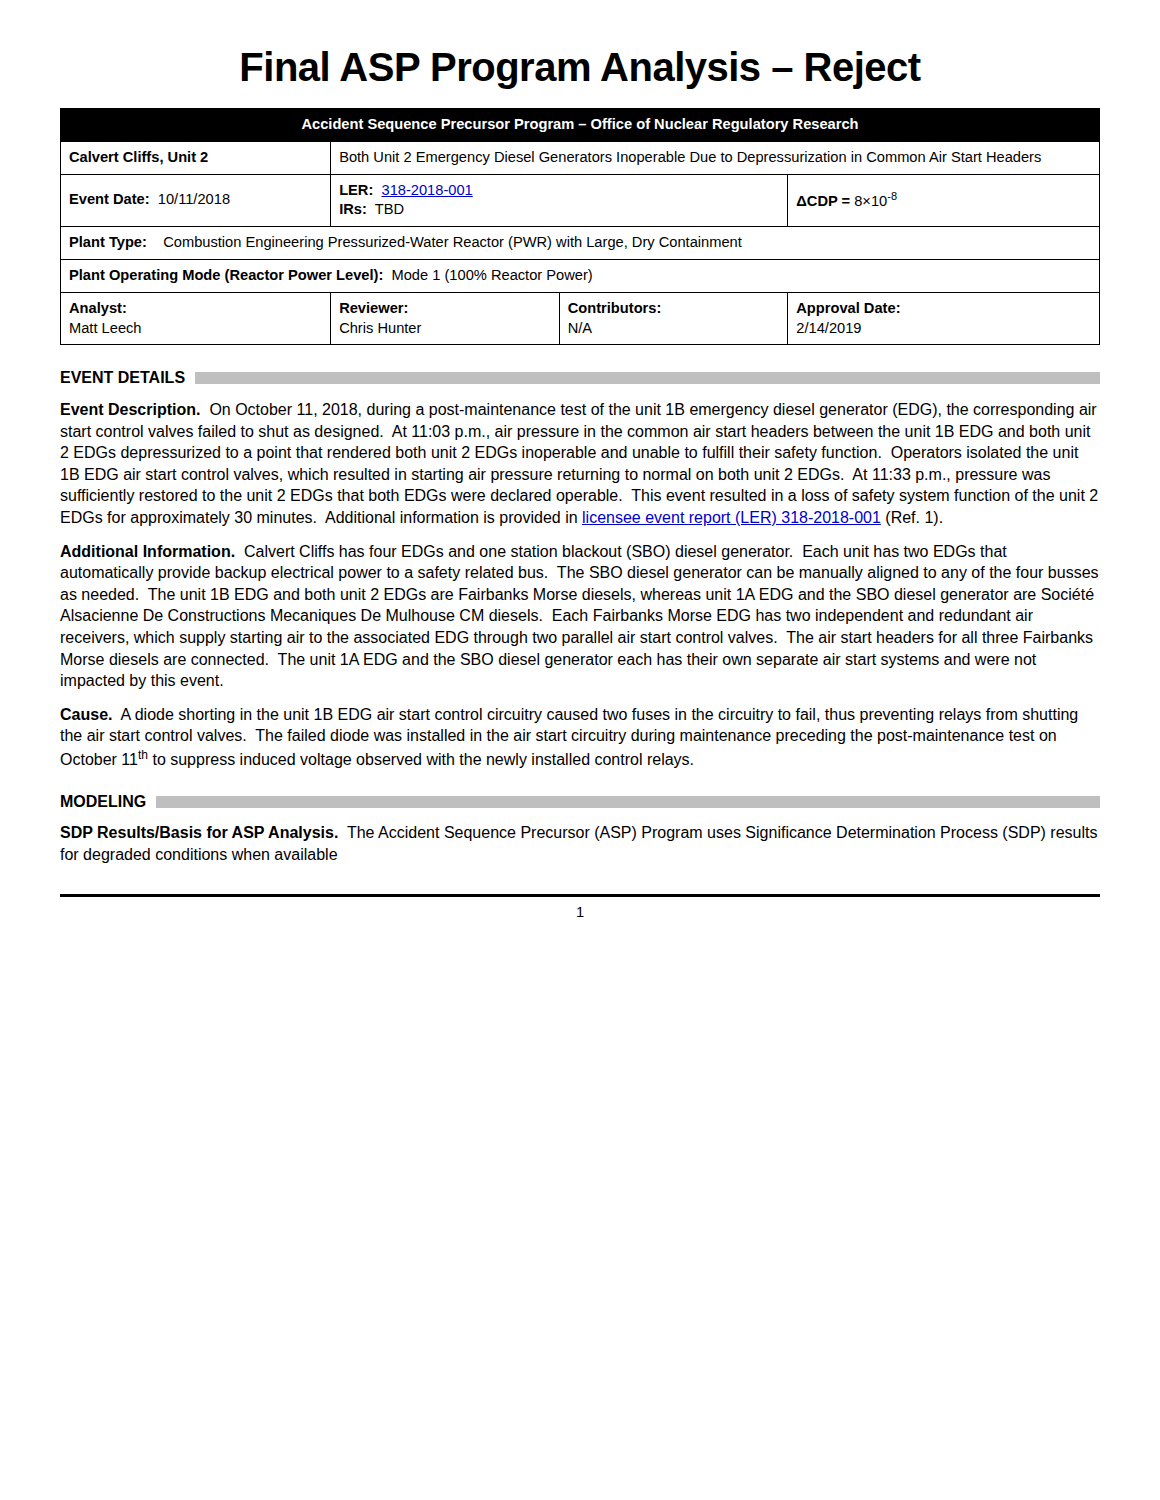Final ASP Program Analysis – Reject
| Accident Sequence Precursor Program – Office of Nuclear Regulatory Research |
| Calvert Cliffs, Unit 2 | Both Unit 2 Emergency Diesel Generators Inoperable Due to Depressurization in Common Air Start Headers |
| Event Date: 10/11/2018 | LER: 318-2018-001 IRs: TBD | ΔCDP = 8×10 -8 |
| Plant Type: Combustion Engineering Pressurized-Water Reactor (PWR) with Large, Dry Containment |
| Plant Operating Mode (Reactor Power Level): Mode 1 (100% Reactor Power) |
| Analyst: Matt Leech | Reviewer: Chris Hunter | Contributors: N/A | Approval Date: 2/14/2019 |
EVENT DETAILS
Event Description. On October 11, 2018, during a post-maintenance test of the unit 1B emergency diesel generator (EDG), the corresponding air start control valves failed to shut as designed. At 11:03 p.m., air pressure in the common air start headers between the unit 1B EDG and both unit 2 EDGs depressurized to a point that rendered both unit 2 EDGs inoperable and unable to fulfill their safety function. Operators isolated the unit 1B EDG air start control valves, which resulted in starting air pressure returning to normal on both unit 2 EDGs. At 11:33 p.m., pressure was sufficiently restored to the unit 2 EDGs that both EDGs were declared operable. This event resulted in a loss of safety system function of the unit 2 EDGs for approximately 30 minutes. Additional information is provided in licensee event report (LER) 318-2018-001 (Ref. 1).
Additional Information. Calvert Cliffs has four EDGs and one station blackout (SBO) diesel generator. Each unit has two EDGs that automatically provide backup electrical power to a safety related bus. The SBO diesel generator can be manually aligned to any of the four busses as needed. The unit 1B EDG and both unit 2 EDGs are Fairbanks Morse diesels, whereas unit 1A EDG and the SBO diesel generator are Société Alsacienne De Constructions Mecaniques De Mulhouse CM diesels. Each Fairbanks Morse EDG has two independent and redundant air receivers, which supply starting air to the associated EDG through two parallel air start control valves. The air start headers for all three Fairbanks Morse diesels are connected. The unit 1A EDG and the SBO diesel generator each has their own separate air start systems and were not impacted by this event.
Cause. A diode shorting in the unit 1B EDG air start control circuitry caused two fuses in the circuitry to fail, thus preventing relays from shutting the air start control valves. The failed diode was installed in the air start circuitry during maintenance preceding the post-maintenance test on October 11th to suppress induced voltage observed with the newly installed control relays.
MODELING
SDP Results/Basis for ASP Analysis. The Accident Sequence Precursor (ASP) Program uses Significance Determination Process (SDP) results for degraded conditions when available
1